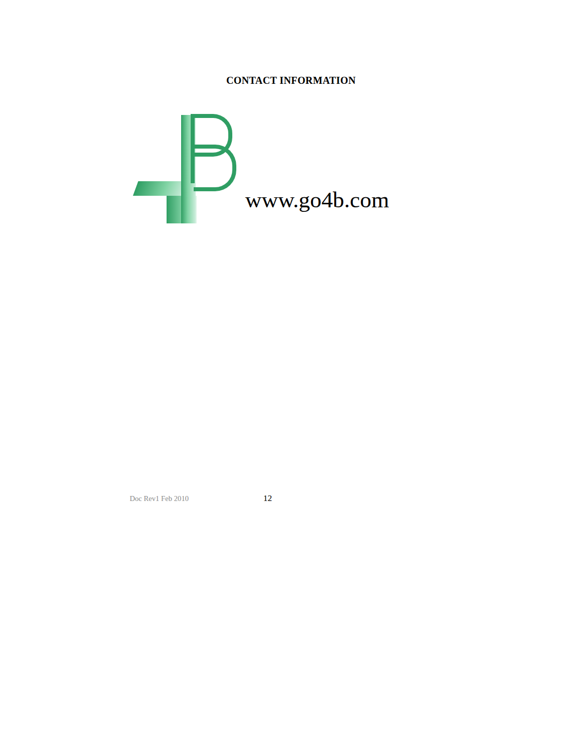CONTACT INFORMATION
www.go4b.com
Doc Rev1 Feb 2010 12